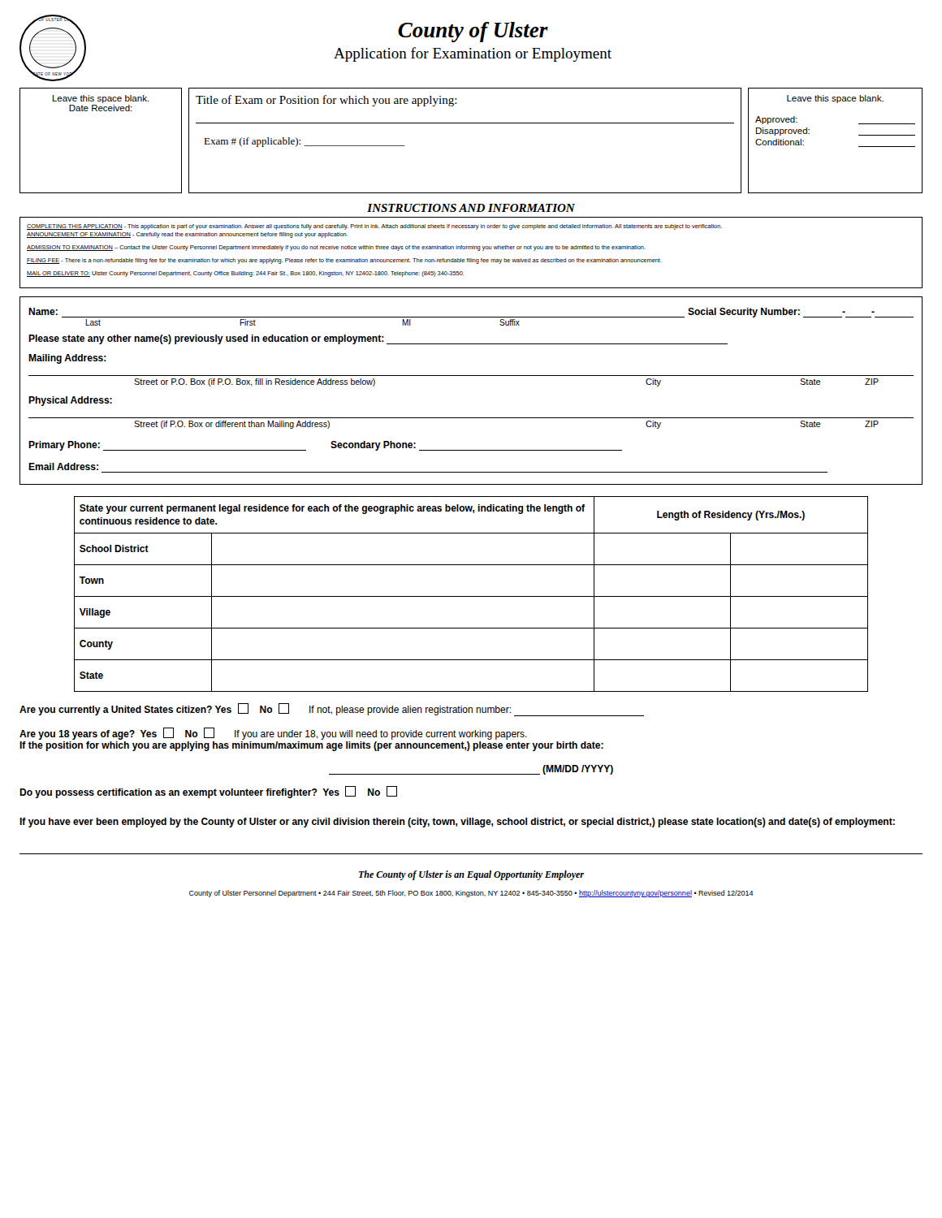STATE OF ULSTER COUNTY
STATE OF NEW YORK
County of Ulster
Application for Examination or Employment
Leave this space blank.
Date Received:
Title of Exam or Position for which you are applying:
Exam # (if applicable): ___________________
Leave this space blank.
Approved:
Disapproved:
Conditional:
INSTRUCTIONS AND INFORMATION
COMPLETING THIS APPLICATION - This application is part of your examination. Answer all questions fully and carefully. Print in ink. Attach additional sheets if necessary in order to give complete and detailed information. All statements are subject to verification.
ANNOUNCEMENT OF EXAMINATION - Carefully read the examination announcement before filling out your application.
ADMISSION TO EXAMINATION – Contact the Ulster County Personnel Department immediately if you do not receive notice within three days of the examination informing you whether or not you are to be admitted to the examination.
FILING FEE - There is a non-refundable filing fee for the examination for which you are applying. Please refer to the examination announcement. The non-refundable filing fee may be waived as described on the examination announcement.
MAIL OR DELIVER TO: Ulster County Personnel Department, County Office Building: 244 Fair St., Box 1800, Kingston, NY 12402-1800. Telephone: (845) 340-3550.
Name: Social Security Number: - -
Last First MI Suffix
Please state any other name(s) previously used in education or employment:
Mailing Address:
Street or P.O. Box (if P.O. Box, fill in Residence Address below) City State ZIP
Physical Address:
Street (if P.O. Box or different than Mailing Address) City State ZIP
Primary Phone: Secondary Phone:
Email Address:
| State your current permanent legal residence for each of the geographic areas below, indicating the length of continuous residence to date. | Length of Residency (Yrs./Mos.) |
| School District | | | |
| Town | | | |
| Village | | | |
| County | | | |
| State | | | |
Are you currently a United States citizen? Yes No If not, please provide alien registration number:
Are you 18 years of age? Yes No If you are under 18, you will need to provide current working papers.
If the position for which you are applying has minimum/maximum age limits (per announcement,) please enter your birth date:
(MM/DD /YYYY)
Do you possess certification as an exempt volunteer firefighter? Yes No
If you have ever been employed by the County of Ulster or any civil division therein (city, town, village, school district, or special district,) please state location(s) and date(s) of employment:
The County of Ulster is an Equal Opportunity Employer
County of Ulster Personnel Department • 244 Fair Street, 5th Floor, PO Box 1800, Kingston, NY 12402 • 845-340-3550 • http://ulstercountyny.gov/personnel • Revised 12/2014